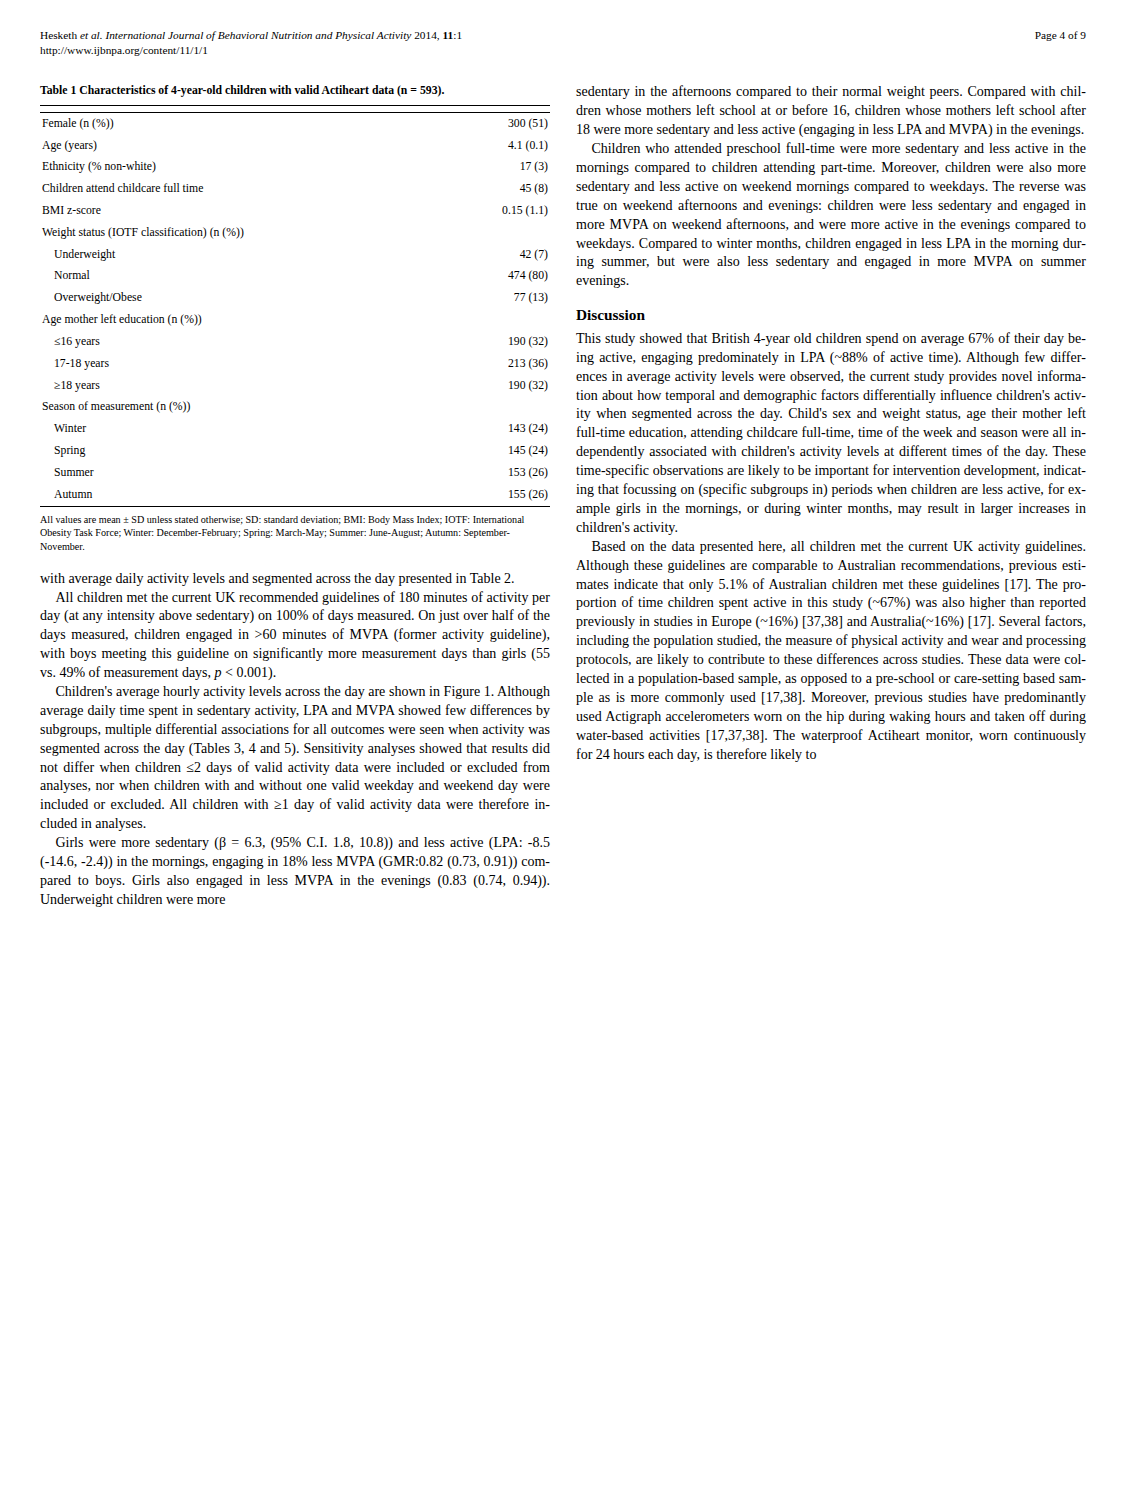Hesketh et al. International Journal of Behavioral Nutrition and Physical Activity 2014, 11:1
http://www.ijbnpa.org/content/11/1/1
Page 4 of 9
Table 1 Characteristics of 4-year-old children with valid Actiheart data (n = 593).
| Female (n (%)) | 300 (51) |
| Age (years) | 4.1 (0.1) |
| Ethnicity (% non-white) | 17 (3) |
| Children attend childcare full time | 45 (8) |
| BMI z-score | 0.15 (1.1) |
| Weight status (IOTF classification) (n (%)) | |
| Underweight | 42 (7) |
| Normal | 474 (80) |
| Overweight/Obese | 77 (13) |
| Age mother left education (n (%)) | |
| ≤16 years | 190 (32) |
| 17-18 years | 213 (36) |
| ≥18 years | 190 (32) |
| Season of measurement (n (%)) | |
| Winter | 143 (24) |
| Spring | 145 (24) |
| Summer | 153 (26) |
| Autumn | 155 (26) |
All values are mean ± SD unless stated otherwise; SD: standard deviation; BMI: Body Mass Index; IOTF: International Obesity Task Force; Winter: December-February; Spring: March-May; Summer: June-August; Autumn: September-November.
with average daily activity levels and segmented across the day presented in Table 2.
All children met the current UK recommended guidelines of 180 minutes of activity per day (at any intensity above sedentary) on 100% of days measured. On just over half of the days measured, children engaged in >60 minutes of MVPA (former activity guideline), with boys meeting this guideline on significantly more measurement days than girls (55 vs. 49% of measurement days, p < 0.001).
Children's average hourly activity levels across the day are shown in Figure 1. Although average daily time spent in sedentary activity, LPA and MVPA showed few differences by subgroups, multiple differential associations for all outcomes were seen when activity was segmented across the day (Tables 3, 4 and 5). Sensitivity analyses showed that results did not differ when children ≤2 days of valid activity data were included or excluded from analyses, nor when children with and without one valid weekday and weekend day were included or excluded. All children with ≥1 day of valid activity data were therefore included in analyses.
Girls were more sedentary (β = 6.3, (95% C.I. 1.8, 10.8)) and less active (LPA: -8.5 (-14.6, -2.4)) in the mornings, engaging in 18% less MVPA (GMR:0.82 (0.73, 0.91)) compared to boys. Girls also engaged in less MVPA in the evenings (0.83 (0.74, 0.94)). Underweight children were more
sedentary in the afternoons compared to their normal weight peers. Compared with children whose mothers left school at or before 16, children whose mothers left school after 18 were more sedentary and less active (engaging in less LPA and MVPA) in the evenings.
Children who attended preschool full-time were more sedentary and less active in the mornings compared to children attending part-time. Moreover, children were also more sedentary and less active on weekend mornings compared to weekdays. The reverse was true on weekend afternoons and evenings: children were less sedentary and engaged in more MVPA on weekend afternoons, and were more active in the evenings compared to weekdays. Compared to winter months, children engaged in less LPA in the morning during summer, but were also less sedentary and engaged in more MVPA on summer evenings.
Discussion
This study showed that British 4-year old children spend on average 67% of their day being active, engaging predominately in LPA (~88% of active time). Although few differences in average activity levels were observed, the current study provides novel information about how temporal and demographic factors differentially influence children's activity when segmented across the day. Child's sex and weight status, age their mother left full-time education, attending childcare full-time, time of the week and season were all independently associated with children's activity levels at different times of the day. These time-specific observations are likely to be important for intervention development, indicating that focussing on (specific subgroups in) periods when children are less active, for example girls in the mornings, or during winter months, may result in larger increases in children's activity.
Based on the data presented here, all children met the current UK activity guidelines. Although these guidelines are comparable to Australian recommendations, previous estimates indicate that only 5.1% of Australian children met these guidelines [17]. The proportion of time children spent active in this study (~67%) was also higher than reported previously in studies in Europe (~16%) [37,38] and Australia(~16%) [17]. Several factors, including the population studied, the measure of physical activity and wear and processing protocols, are likely to contribute to these differences across studies. These data were collected in a population-based sample, as opposed to a pre-school or care-setting based sample as is more commonly used [17,38]. Moreover, previous studies have predominantly used Actigraph accelerometers worn on the hip during waking hours and taken off during water-based activities [17,37,38]. The waterproof Actiheart monitor, worn continuously for 24 hours each day, is therefore likely to